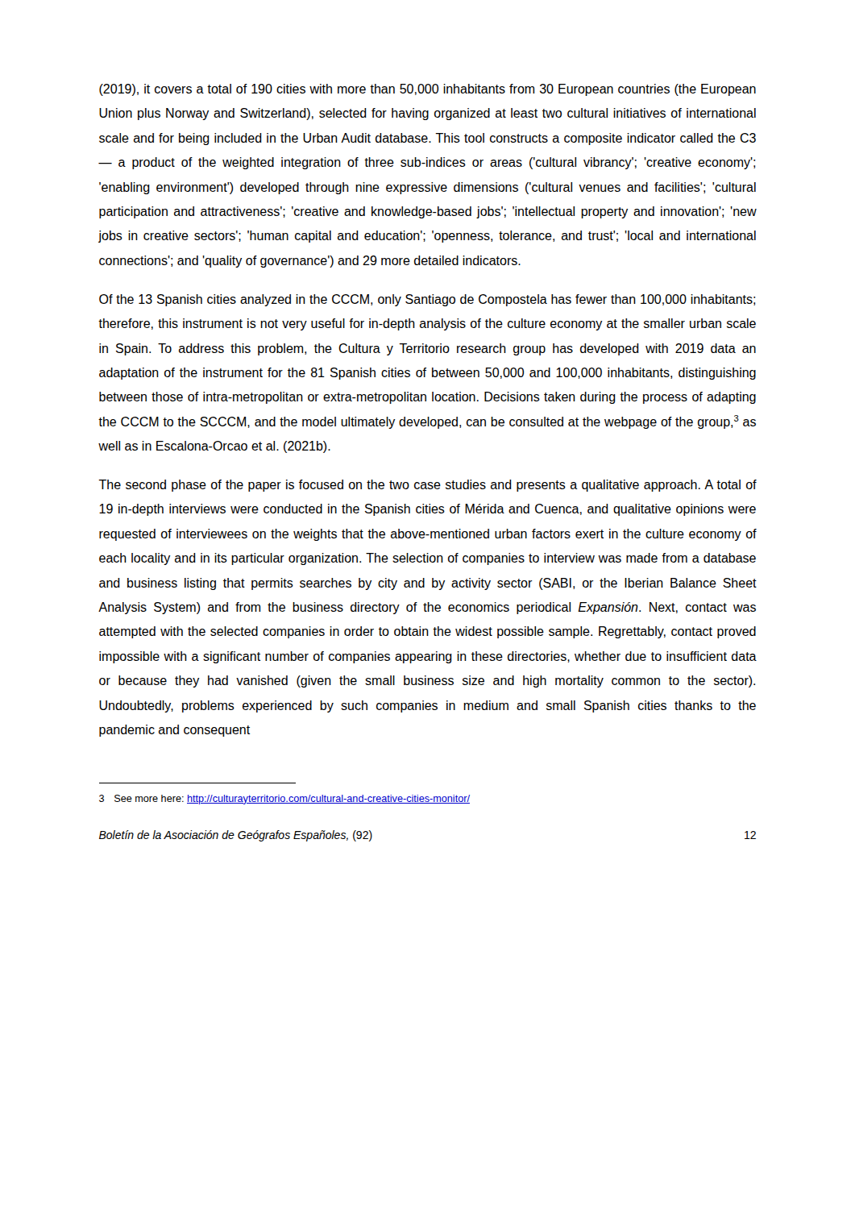(2019), it covers a total of 190 cities with more than 50,000 inhabitants from 30 European countries (the European Union plus Norway and Switzerland), selected for having organized at least two cultural initiatives of international scale and for being included in the Urban Audit database. This tool constructs a composite indicator called the C3 — a product of the weighted integration of three sub-indices or areas ('cultural vibrancy'; 'creative economy'; 'enabling environment') developed through nine expressive dimensions ('cultural venues and facilities'; 'cultural participation and attractiveness'; 'creative and knowledge-based jobs'; 'intellectual property and innovation'; 'new jobs in creative sectors'; 'human capital and education'; 'openness, tolerance, and trust'; 'local and international connections'; and 'quality of governance') and 29 more detailed indicators.
Of the 13 Spanish cities analyzed in the CCCM, only Santiago de Compostela has fewer than 100,000 inhabitants; therefore, this instrument is not very useful for in-depth analysis of the culture economy at the smaller urban scale in Spain. To address this problem, the Cultura y Territorio research group has developed with 2019 data an adaptation of the instrument for the 81 Spanish cities of between 50,000 and 100,000 inhabitants, distinguishing between those of intra-metropolitan or extra-metropolitan location. Decisions taken during the process of adapting the CCCM to the SCCCM, and the model ultimately developed, can be consulted at the webpage of the group,3 as well as in Escalona-Orcao et al. (2021b).
The second phase of the paper is focused on the two case studies and presents a qualitative approach. A total of 19 in-depth interviews were conducted in the Spanish cities of Mérida and Cuenca, and qualitative opinions were requested of interviewees on the weights that the above-mentioned urban factors exert in the culture economy of each locality and in its particular organization. The selection of companies to interview was made from a database and business listing that permits searches by city and by activity sector (SABI, or the Iberian Balance Sheet Analysis System) and from the business directory of the economics periodical Expansión. Next, contact was attempted with the selected companies in order to obtain the widest possible sample. Regrettably, contact proved impossible with a significant number of companies appearing in these directories, whether due to insufficient data or because they had vanished (given the small business size and high mortality common to the sector). Undoubtedly, problems experienced by such companies in medium and small Spanish cities thanks to the pandemic and consequent
3 See more here: http://culturayterritorio.com/cultural-and-creative-cities-monitor/
Boletín de la Asociación de Geógrafos Españoles, (92) 12